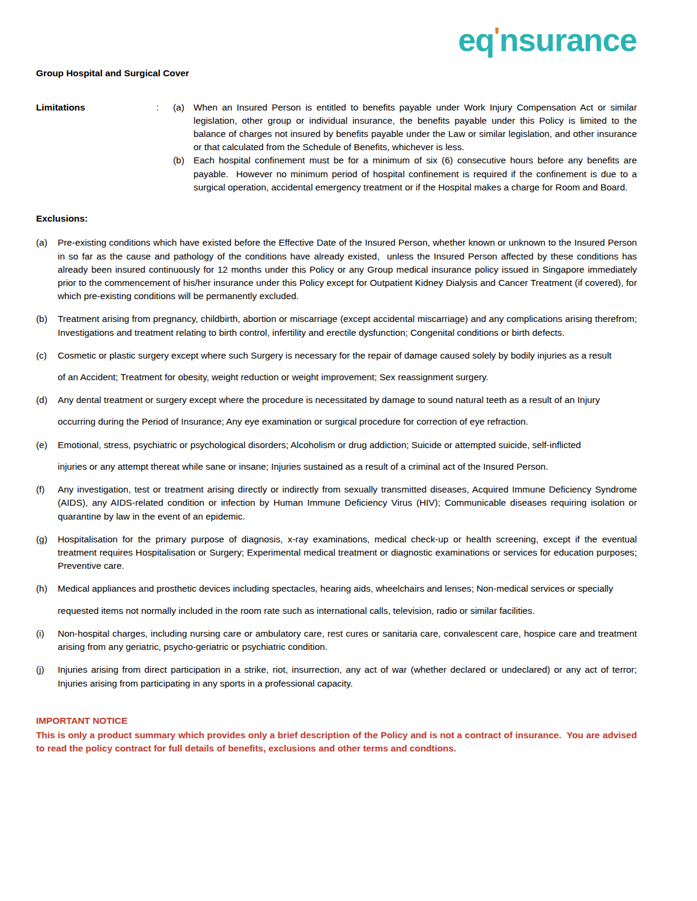eq'nsurance
Group Hospital and Surgical Cover
| Limitations | : | (a) | When an Insured Person is entitled to benefits payable under Work Injury Compensation Act or similar legislation, other group or individual insurance, the benefits payable under this Policy is limited to the balance of charges not insured by benefits payable under the Law or similar legislation, and other insurance or that calculated from the Schedule of Benefits, whichever is less. |
| | | (b) | Each hospital confinement must be for a minimum of six (6) consecutive hours before any benefits are payable. However no minimum period of hospital confinement is required if the confinement is due to a surgical operation, accidental emergency treatment or if the Hospital makes a charge for Room and Board. |
Exclusions:
(a) Pre-existing conditions which have existed before the Effective Date of the Insured Person, whether known or unknown to the Insured Person in so far as the cause and pathology of the conditions have already existed, unless the Insured Person affected by these conditions has already been insured continuously for 12 months under this Policy or any Group medical insurance policy issued in Singapore immediately prior to the commencement of his/her insurance under this Policy except for Outpatient Kidney Dialysis and Cancer Treatment (if covered), for which pre-existing conditions will be permanently excluded.
(b) Treatment arising from pregnancy, childbirth, abortion or miscarriage (except accidental miscarriage) and any complications arising therefrom; Investigations and treatment relating to birth control, infertility and erectile dysfunction; Congenital conditions or birth defects.
(c)
Cosmetic or plastic surgery except where such Surgery is necessary for the repair of damage caused solely by bodily injuries as a result
of an Accident; Treatment for obesity, weight reduction or weight improvement; Sex reassignment surgery.
(d)
Any dental treatment or surgery except where the procedure is necessitated by damage to sound natural teeth as a result of an Injury
occurring during the Period of Insurance; Any eye examination or surgical procedure for correction of eye refraction.
(e)
Emotional, stress, psychiatric or psychological disorders; Alcoholism or drug addiction; Suicide or attempted suicide, self-inflicted
injuries or any attempt thereat while sane or insane; Injuries sustained as a result of a criminal act of the Insured Person.
(f) Any investigation, test or treatment arising directly or indirectly from sexually transmitted diseases, Acquired Immune Deficiency Syndrome (AIDS), any AIDS-related condition or infection by Human Immune Deficiency Virus (HIV); Communicable diseases requiring isolation or quarantine by law in the event of an epidemic.
(g) Hospitalisation for the primary purpose of diagnosis, x-ray examinations, medical check-up or health screening, except if the eventual treatment requires Hospitalisation or Surgery; Experimental medical treatment or diagnostic examinations or services for education purposes; Preventive care.
(h)
Medical appliances and prosthetic devices including spectacles, hearing aids, wheelchairs and lenses; Non-medical services or specially
requested items not normally included in the room rate such as international calls, television, radio or similar facilities.
(i) Non-hospital charges, including nursing care or ambulatory care, rest cures or sanitaria care, convalescent care, hospice care and treatment arising from any geriatric, psycho-geriatric or psychiatric condition.
(j) Injuries arising from direct participation in a strike, riot, insurrection, any act of war (whether declared or undeclared) or any act of terror; Injuries arising from participating in any sports in a professional capacity.
IMPORTANT NOTICE This is only a product summary which provides only a brief description of the Policy and is not a contract of insurance. You are advised to read the policy contract for full details of benefits, exclusions and other terms and condtions.